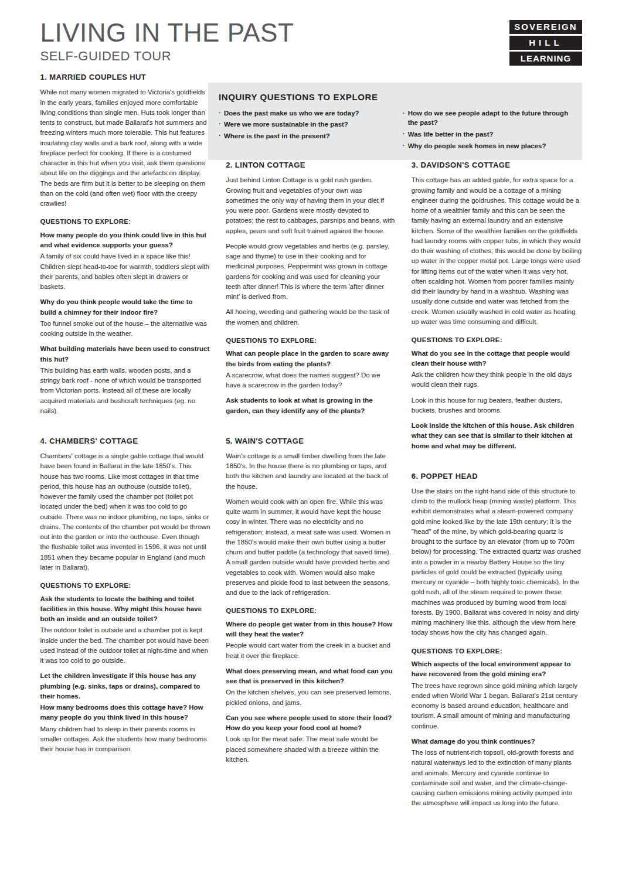Living in the Past
Self-Guided Tour
Sovereign Hill Learning
Inquiry Questions to Explore
Does the past make us who we are today?
Were we more sustainable in the past?
Where is the past in the present?
How do we see people adapt to the future through the past?
Was life better in the past?
Why do people seek homes in new places?
1. Married Couples Hut
While not many women migrated to Victoria's goldfields in the early years, families enjoyed more comfortable living conditions than single men. Huts took longer than tents to construct, but made Ballarat's hot summers and freezing winters much more tolerable. This hut features insulating clay walls and a bark roof, along with a wide fireplace perfect for cooking. If there is a costumed character in this hut when you visit, ask them questions about life on the diggings and the artefacts on display. The beds are firm but it is better to be sleeping on them than on the cold (and often wet) floor with the creepy crawlies!
Questions to Explore:
How many people do you think could live in this hut and what evidence supports your guess?
A family of six could have lived in a space like this! Children slept head-to-toe for warmth, toddlers slept with their parents, and babies often slept in drawers or baskets.
Why do you think people would take the time to build a chimney for their indoor fire?
Too funnel smoke out of the house – the alternative was cooking outside in the weather.
What building materials have been used to construct this hut?
This building has earth walls, wooden posts, and a stringy bark roof - none of which would be transported from Victorian ports. Instead all of these are locally acquired materials and bushcraft techniques (eg. no nails).
4. Chambers' Cottage
Chambers' cottage is a single gable cottage that would have been found in Ballarat in the late 1850's. This house has two rooms. Like most cottages in that time period, this house has an outhouse (outside toilet), however the family used the chamber pot (toilet pot located under the bed) when it was too cold to go outside. There was no indoor plumbing, no taps, sinks or drains. The contents of the chamber pot would be thrown out into the garden or into the outhouse. Even though the flushable toilet was invented in 1596, it was not until 1851 when they became popular in England (and much later in Ballarat).
Questions to Explore:
Ask the students to locate the bathing and toilet facilities in this house. Why might this house have both an inside and an outside toilet?
The outdoor toilet is outside and a chamber pot is kept inside under the bed. The chamber pot would have been used instead of the outdoor toilet at night-time and when it was too cold to go outside.
Let the children investigate if this house has any plumbing (e.g. sinks, taps or drains), compared to their homes.
How many bedrooms does this cottage have? How many people do you think lived in this house?
Many children had to sleep in their parents rooms in smaller cottages. Ask the students how many bedrooms their house has in comparison.
2. Linton Cottage
Just behind Linton Cottage is a gold rush garden. Growing fruit and vegetables of your own was sometimes the only way of having them in your diet if you were poor. Gardens were mostly devoted to potatoes; the rest to cabbages, parsnips and beans, with apples, pears and soft fruit trained against the house.
People would grow vegetables and herbs (e.g. parsley, sage and thyme) to use in their cooking and for medicinal purposes. Peppermint was grown in cottage gardens for cooking and was used for cleaning your teeth after dinner! This is where the term 'after dinner mint' is derived from.
All hoeing, weeding and gathering would be the task of the women and children.
Questions to Explore:
What can people place in the garden to scare away the birds from eating the plants?
A scarecrow, what does the names suggest? Do we have a scarecrow in the garden today?
Ask students to look at what is growing in the garden, can they identify any of the plants?
5. Wain's Cottage
Wain's cottage is a small timber dwelling from the late 1850's. In the house there is no plumbing or taps, and both the kitchen and laundry are located at the back of the house.
Women would cook with an open fire. While this was quite warm in summer, it would have kept the house cosy in winter. There was no electricity and no refrigeration; instead, a meat safe was used. Women in the 1850's would make their own butter using a butter churn and butter paddle (a technology that saved time). A small garden outside would have provided herbs and vegetables to cook with. Women would also make preserves and pickle food to last between the seasons, and due to the lack of refrigeration.
Questions to Explore:
Where do people get water from in this house? How will they heat the water?
People would cart water from the creek in a bucket and heat it over the fireplace.
What does preserving mean, and what food can you see that is preserved in this kitchen?
On the kitchen shelves, you can see preserved lemons, pickled onions, and jams.
Can you see where people used to store their food? How do you keep your food cool at home?
Look up for the meat safe. The meat safe would be placed somewhere shaded with a breeze within the kitchen.
3. Davidson's Cottage
This cottage has an added gable, for extra space for a growing family and would be a cottage of a mining engineer during the goldrushes. This cottage would be a home of a wealthier family and this can be seen the family having an external laundry and an extensive kitchen. Some of the wealthier families on the goldfields had laundry rooms with copper tubs, in which they would do their washing of clothes; this would be done by boiling up water in the copper metal pot. Large tongs were used for lifting items out of the water when it was very hot, often scalding hot. Women from poorer families mainly did their laundry by hand in a washtub. Washing was usually done outside and water was fetched from the creek. Women usually washed in cold water as heating up water was time consuming and difficult.
Questions to Explore:
What do you see in the cottage that people would clean their house with?
Ask the children how they think people in the old days would clean their rugs.
Look in this house for rug beaters, feather dusters, buckets, brushes and brooms.
Look inside the kitchen of this house. Ask children what they can see that is similar to their kitchen at home and what may be different.
6. Poppet Head
Use the stairs on the right-hand side of this structure to climb to the mullock heap (mining waste) platform. This exhibit demonstrates what a steam-powered company gold mine looked like by the late 19th century; it is the "head" of the mine, by which gold-bearing quartz is brought to the surface by an elevator (from up to 700m below) for processing. The extracted quartz was crushed into a powder in a nearby Battery House so the tiny particles of gold could be extracted (typically using mercury or cyanide – both highly toxic chemicals). In the gold rush, all of the steam required to power these machines was produced by burning wood from local forests. By 1900, Ballarat was covered in noisy and dirty mining machinery like this, although the view from here today shows how the city has changed again.
Questions to Explore:
Which aspects of the local environment appear to have recovered from the gold mining era?
The trees have regrown since gold mining which largely ended when World War 1 began. Ballarat's 21st century economy is based around education, healthcare and tourism. A small amount of mining and manufacturing continue.
What damage do you think continues?
The loss of nutrient-rich topsoil, old-growth forests and natural waterways led to the extinction of many plants and animals. Mercury and cyanide continue to contaminate soil and water, and the climate-change-causing carbon emissions mining activity pumped into the atmosphere will impact us long into the future.